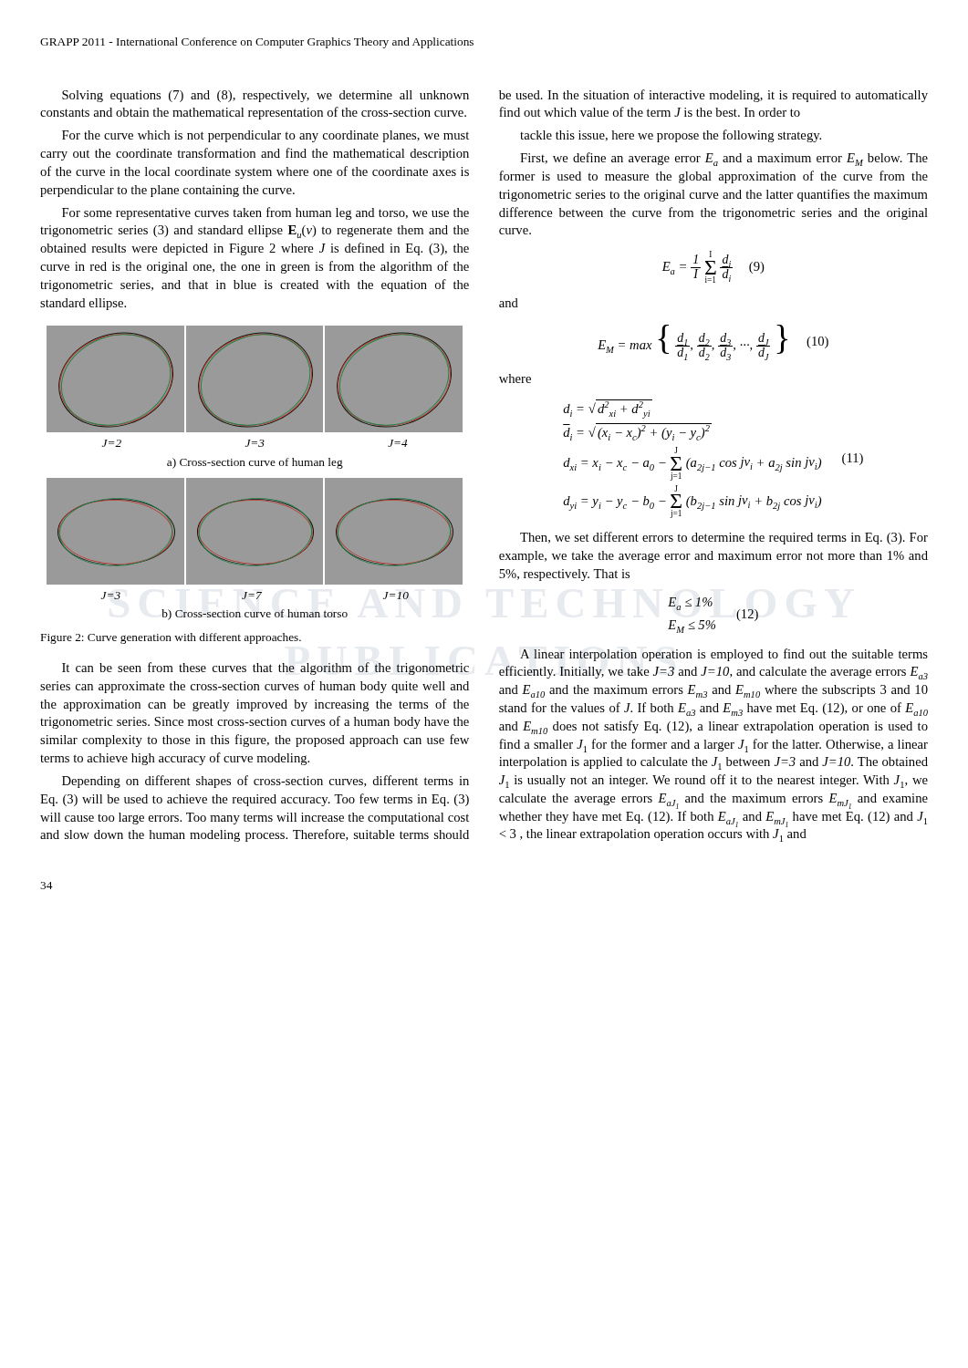SCIENCE AND TECHNOLOGY PUBLICATIONS
GRAPP 2011 - International Conference on Computer Graphics Theory and Applications
Solving equations (7) and (8), respectively, we determine all unknown constants and obtain the mathematical representation of the cross-section curve.
For the curve which is not perpendicular to any coordinate planes, we must carry out the coordinate transformation and find the mathematical description of the curve in the local coordinate system where one of the coordinate axes is perpendicular to the plane containing the curve.
For some representative curves taken from human leg and torso, we use the trigonometric series (3) and standard ellipse Eu(v) to regenerate them and the obtained results were depicted in Figure 2 where J is defined in Eq. (3), the curve in red is the original one, the one in green is from the algorithm of the trigonometric series, and that in blue is created with the equation of the standard ellipse.
J=2 J=3 J=4
a) Cross-section curve of human leg
J=3 J=7 J=10
b) Cross-section curve of human torso
Figure 2: Curve generation with different approaches.
It can be seen from these curves that the algorithm of the trigonometric series can approximate the cross-section curves of human body quite well and the approximation can be greatly improved by increasing the terms of the trigonometric series. Since most cross-section curves of a human body have the similar complexity to those in this figure, the proposed approach can use few terms to achieve high accuracy of curve modeling.
Depending on different shapes of cross-section curves, different terms in Eq. (3) will be used to achieve the required accuracy. Too few terms in Eq. (3) will cause too large errors. Too many terms will increase the computational cost and slow down the human modeling process. Therefore, suitable terms should be used. In the situation of interactive modeling, it is required to automatically find out which value of the term J is the best. In order to
tackle this issue, here we propose the following strategy.
First, we define an average error Ea and a maximum error EM below. The former is used to measure the global approximation of the curve from the trigonometric series to the original curve and the latter quantifies the maximum difference between the curve from the trigonometric series and the original curve.
Ea = 1 I IΣi=1 di di (9)
and
EM = max { d1 d1, d2 d2, d3 d3, ···, dJ dJ } (10)
where
di = √d2xi + d2yi
di = √(xi − xc)2 + (yi − yc)2
dxi = xi − xc − a0 − JΣj=1 (a2j−1 cos jvi + a2j sin jvi)
dyi = yi − yc − b0 − JΣj=1 (b2j−1 sin jvi + b2j cos jvi)
(11)
Then, we set different errors to determine the required terms in Eq. (3). For example, we take the average error and maximum error not more than 1% and 5%, respectively. That is
Ea ≤ 1%
EM ≤ 5%
(12)
A linear interpolation operation is employed to find out the suitable terms efficiently. Initially, we take J=3 and J=10, and calculate the average errors Ea3 and Ea10 and the maximum errors Em3 and Em10 where the subscripts 3 and 10 stand for the values of J. If both Ea3 and Em3 have met Eq. (12), or one of Ea10 and Em10 does not satisfy Eq. (12), a linear extrapolation operation is used to find a smaller J1 for the former and a larger J1 for the latter. Otherwise, a linear interpolation is applied to calculate the J1 between J=3 and J=10. The obtained J1 is usually not an integer. We round off it to the nearest integer. With J1, we calculate the average errors EaJ1 and the maximum errors EmJ1 and examine whether they have met Eq. (12). If both EaJ1 and EmJ1 have met Eq. (12) and J1 < 3 , the linear extrapolation operation occurs with J1 and
34